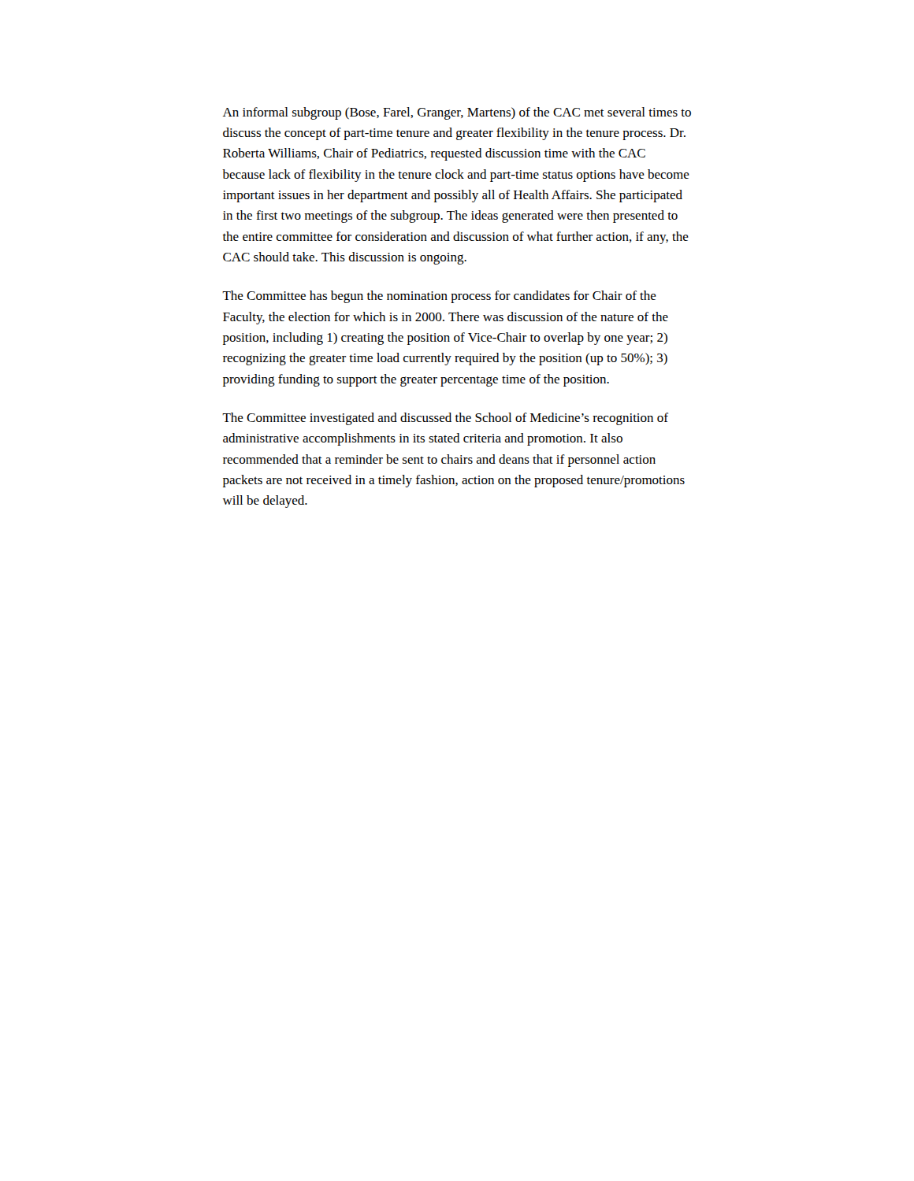An informal subgroup (Bose, Farel, Granger, Martens) of the CAC met several times to discuss the concept of part-time tenure and greater flexibility in the tenure process. Dr. Roberta Williams, Chair of Pediatrics, requested discussion time with the CAC because lack of flexibility in the tenure clock and part-time status options have become important issues in her department and possibly all of Health Affairs. She participated in the first two meetings of the subgroup. The ideas generated were then presented to the entire committee for consideration and discussion of what further action, if any, the CAC should take. This discussion is ongoing.
The Committee has begun the nomination process for candidates for Chair of the Faculty, the election for which is in 2000. There was discussion of the nature of the position, including 1) creating the position of Vice-Chair to overlap by one year; 2) recognizing the greater time load currently required by the position (up to 50%); 3) providing funding to support the greater percentage time of the position.
The Committee investigated and discussed the School of Medicine’s recognition of administrative accomplishments in its stated criteria and promotion. It also recommended that a reminder be sent to chairs and deans that if personnel action packets are not received in a timely fashion, action on the proposed tenure/promotions will be delayed.